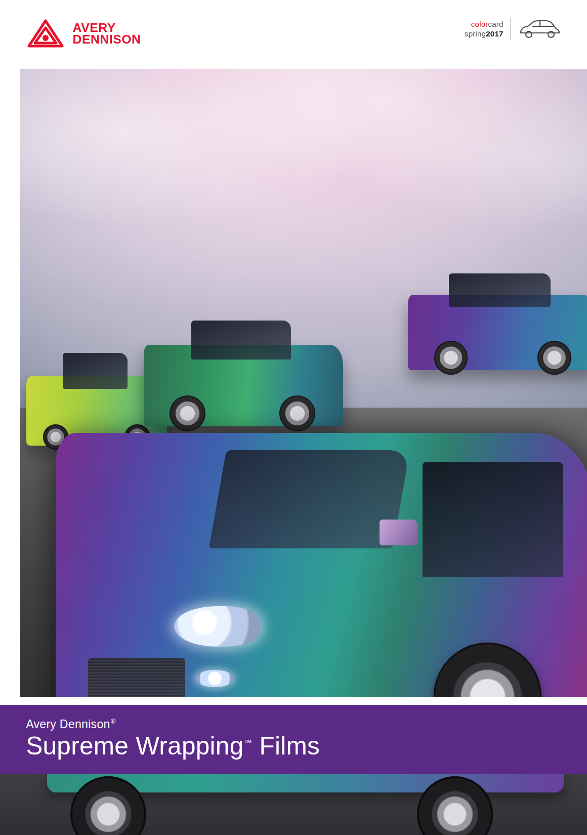Avery Dennison
color card
spring 2017
Avery Dennison®
Supreme Wrapping™ Films